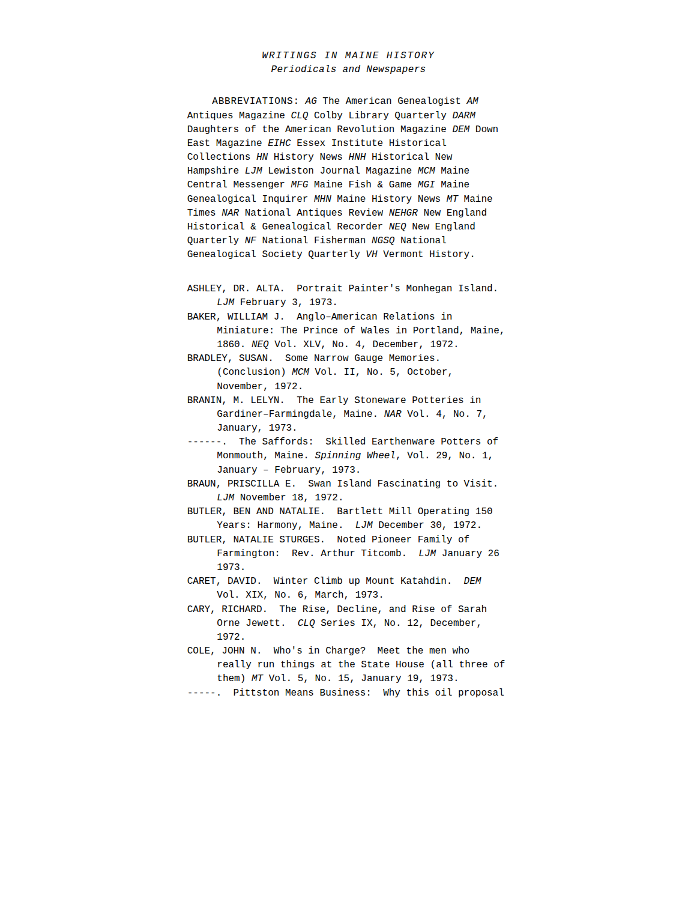WRITINGS IN MAINE HISTORY
Periodicals and Newspapers
ABBREVIATIONS: AG The American Genealogist AM Antiques Magazine CLQ Colby Library Quarterly DARM Daughters of the American Revolution Magazine DEM Down East Magazine EIHC Essex Institute Historical Collections HN History News HNH Historical New Hampshire LJM Lewiston Journal Magazine MCM Maine Central Messenger MFG Maine Fish & Game MGI Maine Genealogical Inquirer MHN Maine History News MT Maine Times NAR National Antiques Review NEHGR New England Historical & Genealogical Recorder NEQ New England Quarterly NF National Fisherman NGSQ National Genealogical Society Quarterly VH Vermont History.
ASHLEY, DR. ALTA. Portrait Painter's Monhegan Island. LJM February 3, 1973.
BAKER, WILLIAM J. Anglo–American Relations in Miniature: The Prince of Wales in Portland, Maine, 1860. NEQ Vol. XLV, No. 4, December, 1972.
BRADLEY, SUSAN. Some Narrow Gauge Memories. (Conclusion) MCM Vol. II, No. 5, October, November, 1972.
BRANIN, M. LELYN. The Early Stoneware Potteries in Gardiner–Farmingdale, Maine. NAR Vol. 4, No. 7, January, 1973.
------. The Saffords: Skilled Earthenware Potters of Monmouth, Maine. Spinning Wheel, Vol. 29, No. 1, January – February, 1973.
BRAUN, PRISCILLA E. Swan Island Fascinating to Visit. LJM November 18, 1972.
BUTLER, BEN AND NATALIE. Bartlett Mill Operating 150 Years: Harmony, Maine. LJM December 30, 1972.
BUTLER, NATALIE STURGES. Noted Pioneer Family of Farmington: Rev. Arthur Titcomb. LJM January 26 1973.
CARET, DAVID. Winter Climb up Mount Katahdin. DEM Vol. XIX, No. 6, March, 1973.
CARY, RICHARD. The Rise, Decline, and Rise of Sarah Orne Jewett. CLQ Series IX, No. 12, December, 1972.
COLE, JOHN N. Who's in Charge? Meet the men who really run things at the State House (all three of them) MT Vol. 5, No. 15, January 19, 1973.
-----. Pittston Means Business: Why this oil proposal